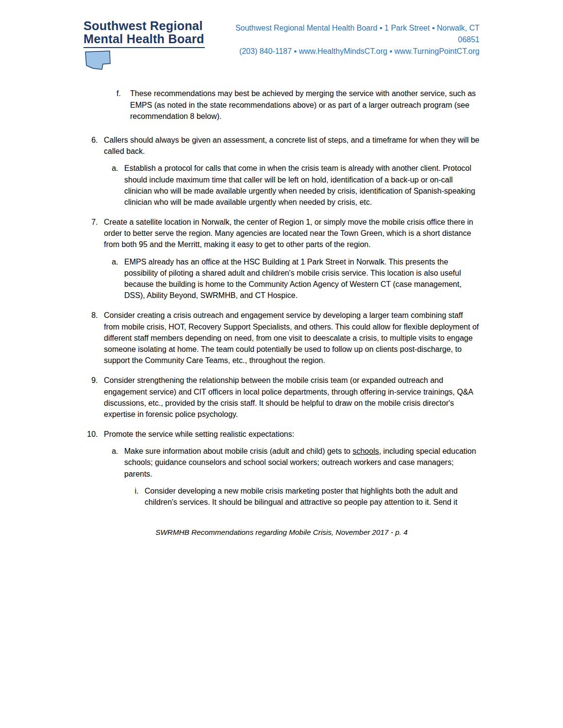Southwest Regional
Mental Health Board
Southwest Regional Mental Health Board ▪ 1 Park Street ▪ Norwalk, CT 06851
(203) 840-1187 ▪ www.HealthyMindsCT.org ▪ www.TurningPointCT.org
f.
These recommendations may best be achieved by merging the service with another service, such as EMPS (as noted in the state recommendations above) or as part of a larger outreach program (see recommendation 8 below).
Callers should always be given an assessment, a concrete list of steps, and a timeframe for when they will be called back.
Establish a protocol for calls that come in when the crisis team is already with another client. Protocol should include maximum time that caller will be left on hold, identification of a back-up or on-call clinician who will be made available urgently when needed by crisis, identification of Spanish-speaking clinician who will be made available urgently when needed by crisis, etc.
Create a satellite location in Norwalk, the center of Region 1, or simply move the mobile crisis office there in order to better serve the region. Many agencies are located near the Town Green, which is a short distance from both 95 and the Merritt, making it easy to get to other parts of the region.
EMPS already has an office at the HSC Building at 1 Park Street in Norwalk. This presents the possibility of piloting a shared adult and children's mobile crisis service. This location is also useful because the building is home to the Community Action Agency of Western CT (case management, DSS), Ability Beyond, SWRMHB, and CT Hospice.
Consider creating a crisis outreach and engagement service by developing a larger team combining staff from mobile crisis, HOT, Recovery Support Specialists, and others. This could allow for flexible deployment of different staff members depending on need, from one visit to deescalate a crisis, to multiple visits to engage someone isolating at home. The team could potentially be used to follow up on clients post-discharge, to support the Community Care Teams, etc., throughout the region.
Consider strengthening the relationship between the mobile crisis team (or expanded outreach and engagement service) and CIT officers in local police departments, through offering in-service trainings, Q&A discussions, etc., provided by the crisis staff. It should be helpful to draw on the mobile crisis director's expertise in forensic police psychology.
Promote the service while setting realistic expectations:
Make sure information about mobile crisis (adult and child) gets to schools, including special education schools; guidance counselors and school social workers; outreach workers and case managers; parents.
Consider developing a new mobile crisis marketing poster that highlights both the adult and children's services. It should be bilingual and attractive so people pay attention to it. Send it
SWRMHB Recommendations regarding Mobile Crisis, November 2017 - p. 4